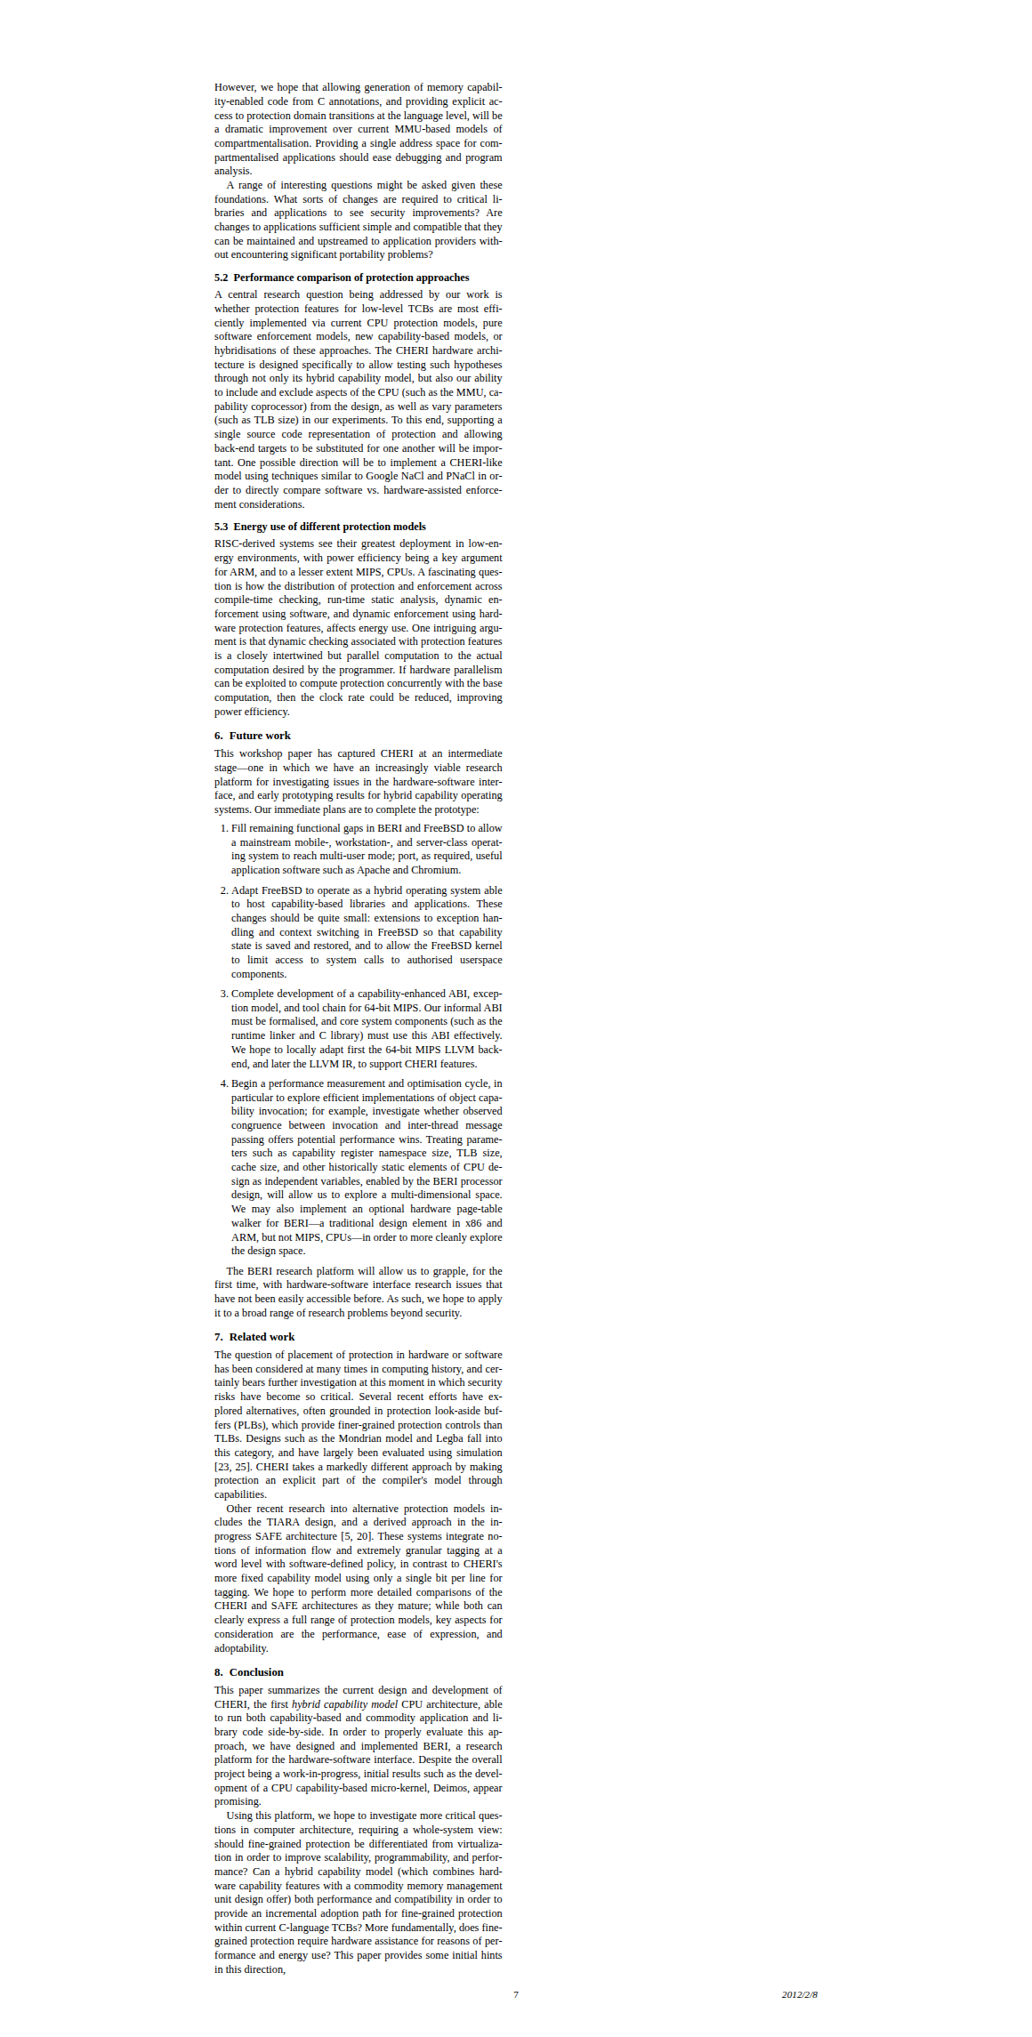However, we hope that allowing generation of memory capability-enabled code from C annotations, and providing explicit access to protection domain transitions at the language level, will be a dramatic improvement over current MMU-based models of compartmentalisation. Providing a single address space for compartmentalised applications should ease debugging and program analysis.
A range of interesting questions might be asked given these foundations. What sorts of changes are required to critical libraries and applications to see security improvements? Are changes to applications sufficient simple and compatible that they can be maintained and upstreamed to application providers without encountering significant portability problems?
5.2 Performance comparison of protection approaches
A central research question being addressed by our work is whether protection features for low-level TCBs are most efficiently implemented via current CPU protection models, pure software enforcement models, new capability-based models, or hybridisations of these approaches. The CHERI hardware architecture is designed specifically to allow testing such hypotheses through not only its hybrid capability model, but also our ability to include and exclude aspects of the CPU (such as the MMU, capability coprocessor) from the design, as well as vary parameters (such as TLB size) in our experiments. To this end, supporting a single source code representation of protection and allowing back-end targets to be substituted for one another will be important. One possible direction will be to implement a CHERI-like model using techniques similar to Google NaCl and PNaCl in order to directly compare software vs. hardware-assisted enforcement considerations.
5.3 Energy use of different protection models
RISC-derived systems see their greatest deployment in low-energy environments, with power efficiency being a key argument for ARM, and to a lesser extent MIPS, CPUs. A fascinating question is how the distribution of protection and enforcement across compile-time checking, run-time static analysis, dynamic enforcement using software, and dynamic enforcement using hardware protection features, affects energy use. One intriguing argument is that dynamic checking associated with protection features is a closely intertwined but parallel computation to the actual computation desired by the programmer. If hardware parallelism can be exploited to compute protection concurrently with the base computation, then the clock rate could be reduced, improving power efficiency.
6. Future work
This workshop paper has captured CHERI at an intermediate stage—one in which we have an increasingly viable research platform for investigating issues in the hardware-software interface, and early prototyping results for hybrid capability operating systems. Our immediate plans are to complete the prototype:
Fill remaining functional gaps in BERI and FreeBSD to allow a mainstream mobile-, workstation-, and server-class operating system to reach multi-user mode; port, as required, useful application software such as Apache and Chromium.
Adapt FreeBSD to operate as a hybrid operating system able to host capability-based libraries and applications. These changes should be quite small: extensions to exception handling and context switching in FreeBSD so that capability state is saved and restored, and to allow the FreeBSD kernel to limit access to system calls to authorised userspace components.
Complete development of a capability-enhanced ABI, exception model, and tool chain for 64-bit MIPS. Our informal ABI must be formalised, and core system components (such as the runtime linker and C library) must use this ABI effectively. We hope to locally adapt first the 64-bit MIPS LLVM back-end, and later the LLVM IR, to support CHERI features.
Begin a performance measurement and optimisation cycle, in particular to explore efficient implementations of object capability invocation; for example, investigate whether observed congruence between invocation and inter-thread message passing offers potential performance wins. Treating parameters such as capability register namespace size, TLB size, cache size, and other historically static elements of CPU design as independent variables, enabled by the BERI processor design, will allow us to explore a multi-dimensional space. We may also implement an optional hardware page-table walker for BERI—a traditional design element in x86 and ARM, but not MIPS, CPUs—in order to more cleanly explore the design space.
The BERI research platform will allow us to grapple, for the first time, with hardware-software interface research issues that have not been easily accessible before. As such, we hope to apply it to a broad range of research problems beyond security.
7. Related work
The question of placement of protection in hardware or software has been considered at many times in computing history, and certainly bears further investigation at this moment in which security risks have become so critical. Several recent efforts have explored alternatives, often grounded in protection look-aside buffers (PLBs), which provide finer-grained protection controls than TLBs. Designs such as the Mondrian model and Legba fall into this category, and have largely been evaluated using simulation [23, 25]. CHERI takes a markedly different approach by making protection an explicit part of the compiler's model through capabilities.
Other recent research into alternative protection models includes the TIARA design, and a derived approach in the in-progress SAFE architecture [5, 20]. These systems integrate notions of information flow and extremely granular tagging at a word level with software-defined policy, in contrast to CHERI's more fixed capability model using only a single bit per line for tagging. We hope to perform more detailed comparisons of the CHERI and SAFE architectures as they mature; while both can clearly express a full range of protection models, key aspects for consideration are the performance, ease of expression, and adoptability.
8. Conclusion
This paper summarizes the current design and development of CHERI, the first hybrid capability model CPU architecture, able to run both capability-based and commodity application and library code side-by-side. In order to properly evaluate this approach, we have designed and implemented BERI, a research platform for the hardware-software interface. Despite the overall project being a work-in-progress, initial results such as the development of a CPU capability-based micro-kernel, Deimos, appear promising.
Using this platform, we hope to investigate more critical questions in computer architecture, requiring a whole-system view: should fine-grained protection be differentiated from virtualization in order to improve scalability, programmability, and performance? Can a hybrid capability model (which combines hardware capability features with a commodity memory management unit design offer) both performance and compatibility in order to provide an incremental adoption path for fine-grained protection within current C-language TCBs? More fundamentally, does fine-grained protection require hardware assistance for reasons of performance and energy use? This paper provides some initial hints in this direction,
7 2012/2/8